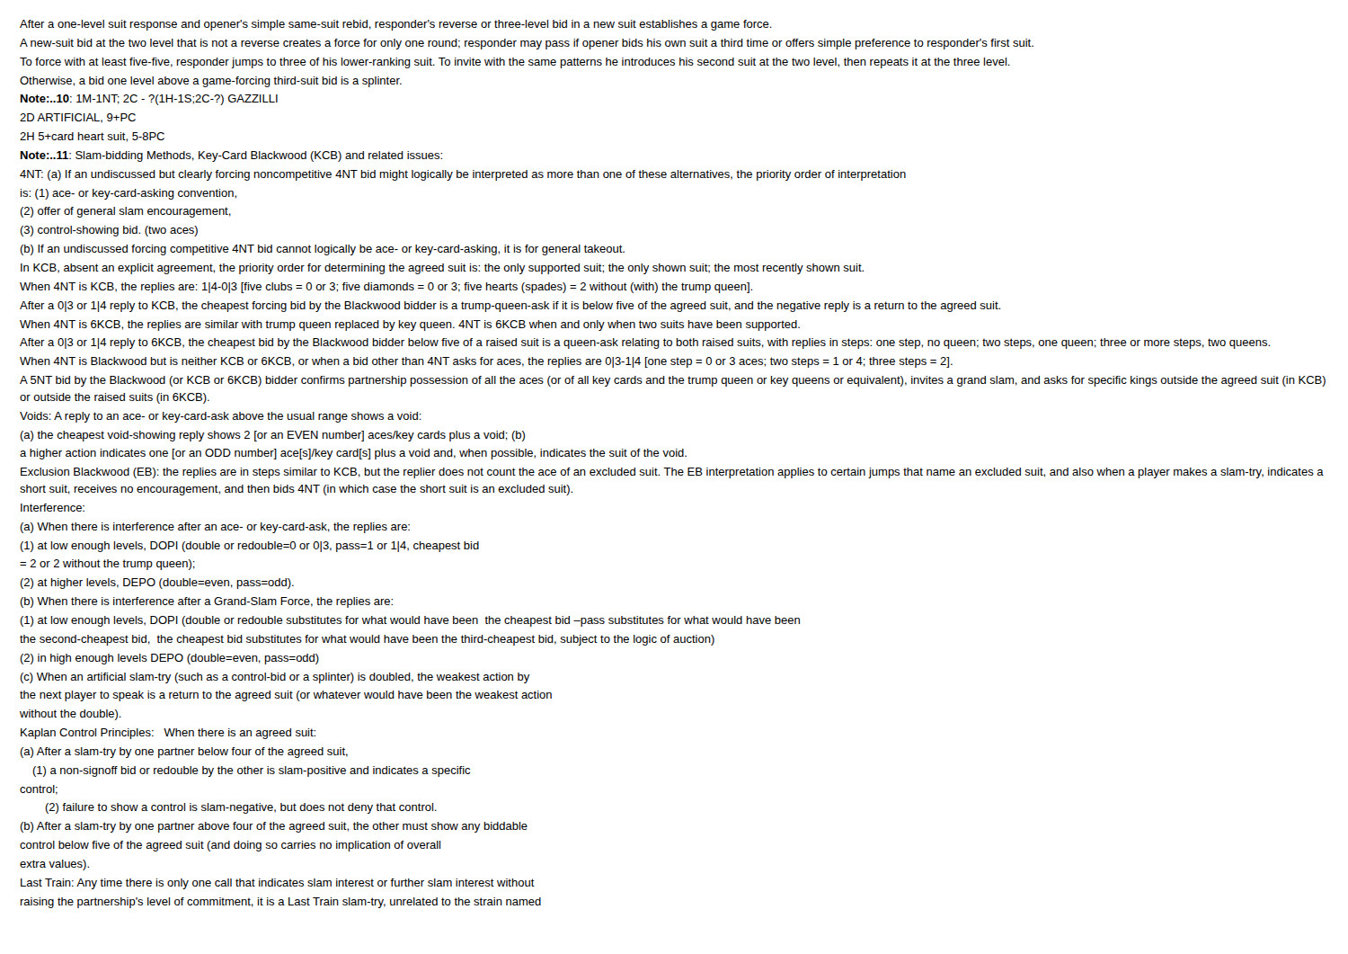After a one-level suit response and opener's simple same-suit rebid, responder's reverse or three-level bid in a new suit establishes a game force.
A new-suit bid at the two level that is not a reverse creates a force for only one round; responder may pass if opener bids his own suit a third time or offers simple preference to responder's first suit.
To force with at least five-five, responder jumps to three of his lower-ranking suit. To invite with the same patterns he introduces his second suit at the two level, then repeats it at the three level.
Otherwise, a bid one level above a game-forcing third-suit bid is a splinter.
Note:..10: 1M-1NT; 2C - ?(1H-1S;2C-?) GAZZILLI
2D ARTIFICIAL, 9+PC
2H 5+card heart suit, 5-8PC
Note:..11: Slam-bidding Methods, Key-Card Blackwood (KCB) and related issues:
4NT: (a) If an undiscussed but clearly forcing noncompetitive 4NT bid might logically be interpreted as more than one of these alternatives, the priority order of interpretation
is: (1) ace- or key-card-asking convention,
(2) offer of general slam encouragement,
(3) control-showing bid. (two aces)
(b) If an undiscussed forcing competitive 4NT bid cannot logically be ace- or key-card-asking, it is for general takeout.
In KCB, absent an explicit agreement, the priority order for determining the agreed suit is: the only supported suit; the only shown suit; the most recently shown suit.
When 4NT is KCB, the replies are: 1|4-0|3 [five clubs = 0 or 3; five diamonds = 0 or 3; five hearts (spades) = 2 without (with) the trump queen].
After a 0|3 or 1|4 reply to KCB, the cheapest forcing bid by the Blackwood bidder is a trump-queen-ask if it is below five of the agreed suit, and the negative reply is a return to the agreed suit.
When 4NT is 6KCB, the replies are similar with trump queen replaced by key queen. 4NT is 6KCB when and only when two suits have been supported.
After a 0|3 or 1|4 reply to 6KCB, the cheapest bid by the Blackwood bidder below five of a raised suit is a queen-ask relating to both raised suits, with replies in steps: one step, no queen; two steps, one queen; three or more steps, two queens.
When 4NT is Blackwood but is neither KCB or 6KCB, or when a bid other than 4NT asks for aces, the replies are 0|3-1|4 [one step = 0 or 3 aces; two steps = 1 or 4; three steps = 2].
A 5NT bid by the Blackwood (or KCB or 6KCB) bidder confirms partnership possession of all the aces (or of all key cards and the trump queen or key queens or equivalent), invites a grand slam, and asks for specific kings outside the agreed suit (in KCB) or outside the raised suits (in 6KCB).
Voids: A reply to an ace- or key-card-ask above the usual range shows a void:
(a) the cheapest void-showing reply shows 2 [or an EVEN number] aces/key cards plus a void; (b)
a higher action indicates one [or an ODD number] ace[s]/key card[s] plus a void and, when possible, indicates the suit of the void.
Exclusion Blackwood (EB): the replies are in steps similar to KCB, but the replier does not count the ace of an excluded suit. The EB interpretation applies to certain jumps that name an excluded suit, and also when a player makes a slam-try, indicates a short suit, receives no encouragement, and then bids 4NT (in which case the short suit is an excluded suit).
Interference:
(a) When there is interference after an ace- or key-card-ask, the replies are:
(1) at low enough levels, DOPI (double or redouble=0 or 0|3, pass=1 or 1|4, cheapest bid
= 2 or 2 without the trump queen);
(2) at higher levels, DEPO (double=even, pass=odd).
(b) When there is interference after a Grand-Slam Force, the replies are:
(1) at low enough levels, DOPI (double or redouble substitutes for what would have been the cheapest bid –pass substitutes for what would have been
the second-cheapest bid, the cheapest bid substitutes for what would have been the third-cheapest bid, subject to the logic of auction)
(2) in high enough levels DEPO (double=even, pass=odd)
(c) When an artificial slam-try (such as a control-bid or a splinter) is doubled, the weakest action by
the next player to speak is a return to the agreed suit (or whatever would have been the weakest action
without the double).
Kaplan Control Principles: When there is an agreed suit:
(a) After a slam-try by one partner below four of the agreed suit,
(1) a non-signoff bid or redouble by the other is slam-positive and indicates a specific
control;
(2) failure to show a control is slam-negative, but does not deny that control.
(b) After a slam-try by one partner above four of the agreed suit, the other must show any biddable
control below five of the agreed suit (and doing so carries no implication of overall
extra values).
Last Train: Any time there is only one call that indicates slam interest or further slam interest without
raising the partnership's level of commitment, it is a Last Train slam-try, unrelated to the strain named